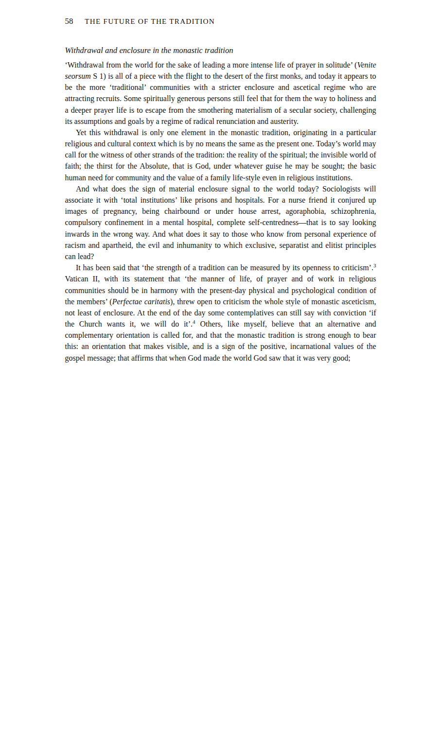58 The Future of the Tradition
Withdrawal and enclosure in the monastic tradition
‘Withdrawal from the world for the sake of leading a more intense life of prayer in solitude’ (Venite seorsum S 1) is all of a piece with the flight to the desert of the first monks, and today it appears to be the more ‘traditional’ communities with a stricter enclosure and ascetical regime who are attracting recruits. Some spiritually generous persons still feel that for them the way to holiness and a deeper prayer life is to escape from the smothering materialism of a secular society, challenging its assumptions and goals by a regime of radical renunciation and austerity.
Yet this withdrawal is only one element in the monastic tradition, originating in a particular religious and cultural context which is by no means the same as the present one. Today’s world may call for the witness of other strands of the tradition: the reality of the spiritual; the invisible world of faith; the thirst for the Absolute, that is God, under whatever guise he may be sought; the basic human need for community and the value of a family life-style even in religious institutions.
And what does the sign of material enclosure signal to the world today? Sociologists will associate it with ‘total institutions’ like prisons and hospitals. For a nurse friend it conjured up images of pregnancy, being chairbound or under house arrest, agoraphobia, schizophrenia, compulsory confinement in a mental hospital, complete self-centredness—that is to say looking inwards in the wrong way. And what does it say to those who know from personal experience of racism and apartheid, the evil and inhumanity to which exclusive, separatist and elitist principles can lead?
It has been said that ‘the strength of a tradition can be measured by its openness to criticism’.3 Vatican II, with its statement that ‘the manner of life, of prayer and of work in religious communities should be in harmony with the present-day physical and psychological condition of the members’ (Perfectae caritatis), threw open to criticism the whole style of monastic asceticism, not least of enclosure. At the end of the day some contemplatives can still say with conviction ‘if the Church wants it, we will do it’.4 Others, like myself, believe that an alternative and complementary orientation is called for, and that the monastic tradition is strong enough to bear this: an orientation that makes visible, and is a sign of the positive, incarnational values of the gospel message; that affirms that when God made the world God saw that it was very good;